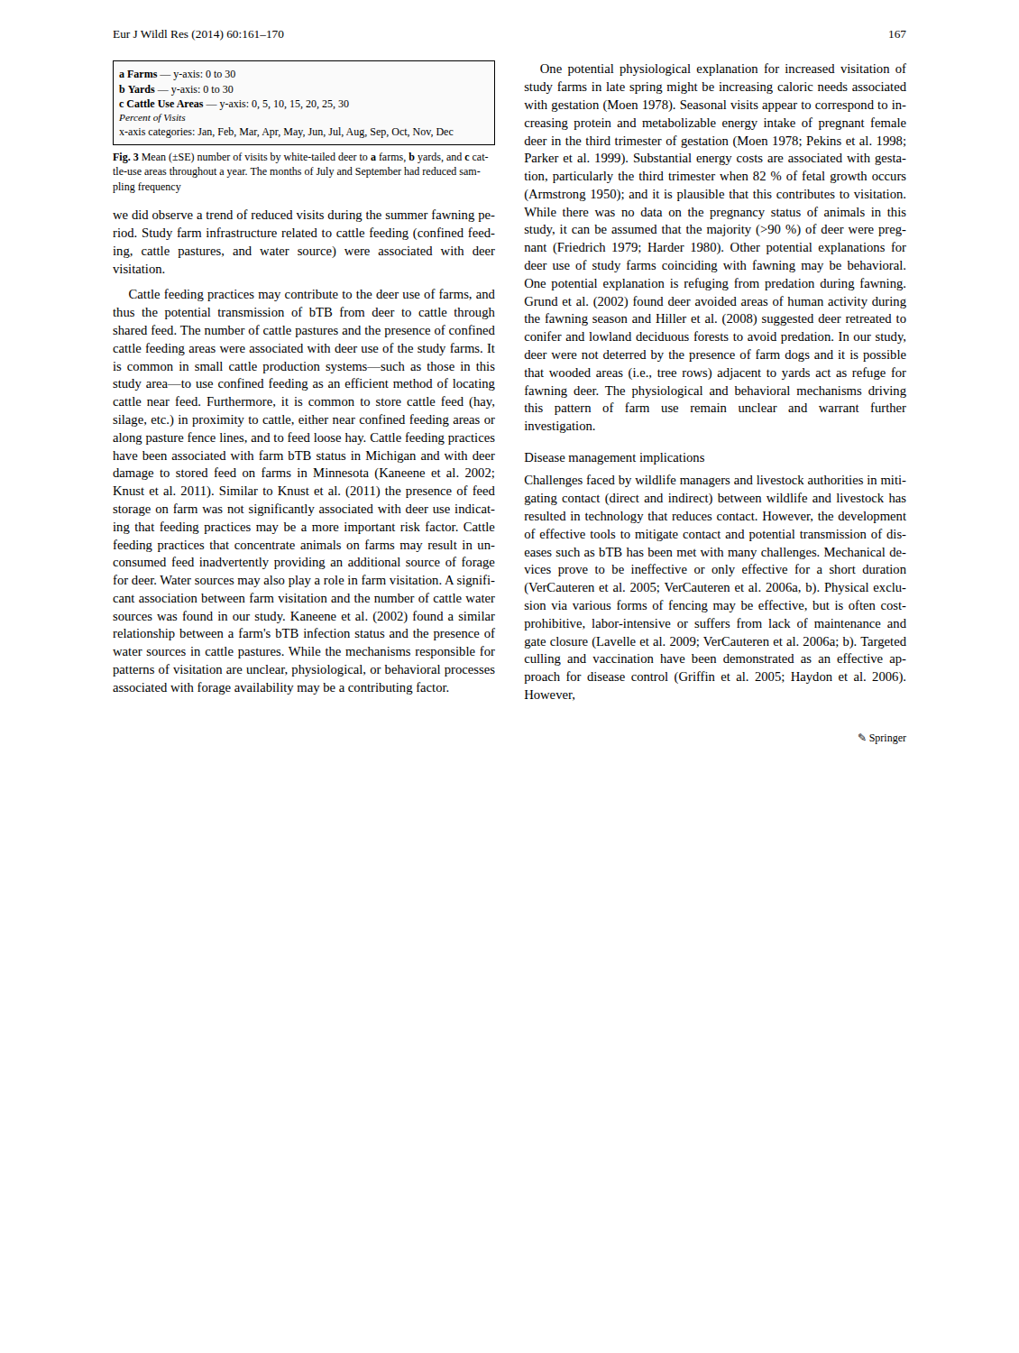Eur J Wildl Res (2014) 60:161–170 167
a Farms — y-axis: 0 to 30
b Yards — y-axis: 0 to 30
c Cattle Use Areas — y-axis: 0, 5, 10, 15, 20, 25, 30
Percent of Visits
x-axis categories: Jan, Feb, Mar, Apr, May, Jun, Jul, Aug, Sep, Oct, Nov, Dec
Fig. 3 Mean (±SE) number of visits by white-tailed deer to a farms, b yards, and c cattle-use areas throughout a year. The months of July and September had reduced sampling frequency
we did observe a trend of reduced visits during the summer fawning period. Study farm infrastructure related to cattle feeding (confined feeding, cattle pastures, and water source) were associated with deer visitation.
Cattle feeding practices may contribute to the deer use of farms, and thus the potential transmission of bTB from deer to cattle through shared feed. The number of cattle pastures and the presence of confined cattle feeding areas were associated with deer use of the study farms. It is common in small cattle production systems—such as those in this study area—to use confined feeding as an efficient method of locating cattle near feed. Furthermore, it is common to store cattle feed (hay, silage, etc.) in proximity to cattle, either near confined feeding areas or along pasture fence lines, and to feed loose hay. Cattle feeding practices have been associated with farm bTB status in Michigan and with deer damage to stored feed on farms in Minnesota (Kaneene et al. 2002; Knust et al. 2011). Similar to Knust et al. (2011) the presence of feed storage on farm was not significantly associated with deer use indicating that feeding practices may be a more important risk factor. Cattle feeding practices that concentrate animals on farms may result in unconsumed feed inadvertently providing an additional source of forage for deer. Water sources may also play a role in farm visitation. A significant association between farm visitation and the number of cattle water sources was found in our study. Kaneene et al. (2002) found a similar relationship between a farm's bTB infection status and the presence of water sources in cattle pastures. While the mechanisms responsible for patterns of visitation are unclear, physiological, or behavioral processes associated with forage availability may be a contributing factor.
One potential physiological explanation for increased visitation of study farms in late spring might be increasing caloric needs associated with gestation (Moen 1978). Seasonal visits appear to correspond to increasing protein and metabolizable energy intake of pregnant female deer in the third trimester of gestation (Moen 1978; Pekins et al. 1998; Parker et al. 1999). Substantial energy costs are associated with gestation, particularly the third trimester when 82 % of fetal growth occurs (Armstrong 1950); and it is plausible that this contributes to visitation. While there was no data on the pregnancy status of animals in this study, it can be assumed that the majority (>90 %) of deer were pregnant (Friedrich 1979; Harder 1980). Other potential explanations for deer use of study farms coinciding with fawning may be behavioral. One potential explanation is refuging from predation during fawning. Grund et al. (2002) found deer avoided areas of human activity during the fawning season and Hiller et al. (2008) suggested deer retreated to conifer and lowland deciduous forests to avoid predation. In our study, deer were not deterred by the presence of farm dogs and it is possible that wooded areas (i.e., tree rows) adjacent to yards act as refuge for fawning deer. The physiological and behavioral mechanisms driving this pattern of farm use remain unclear and warrant further investigation.
Disease management implications
Challenges faced by wildlife managers and livestock authorities in mitigating contact (direct and indirect) between wildlife and livestock has resulted in technology that reduces contact. However, the development of effective tools to mitigate contact and potential transmission of diseases such as bTB has been met with many challenges. Mechanical devices prove to be ineffective or only effective for a short duration (VerCauteren et al. 2005; VerCauteren et al. 2006a, b). Physical exclusion via various forms of fencing may be effective, but is often cost-prohibitive, labor-intensive or suffers from lack of maintenance and gate closure (Lavelle et al. 2009; VerCauteren et al. 2006a; b). Targeted culling and vaccination have been demonstrated as an effective approach for disease control (Griffin et al. 2005; Haydon et al. 2006). However,
✎ Springer